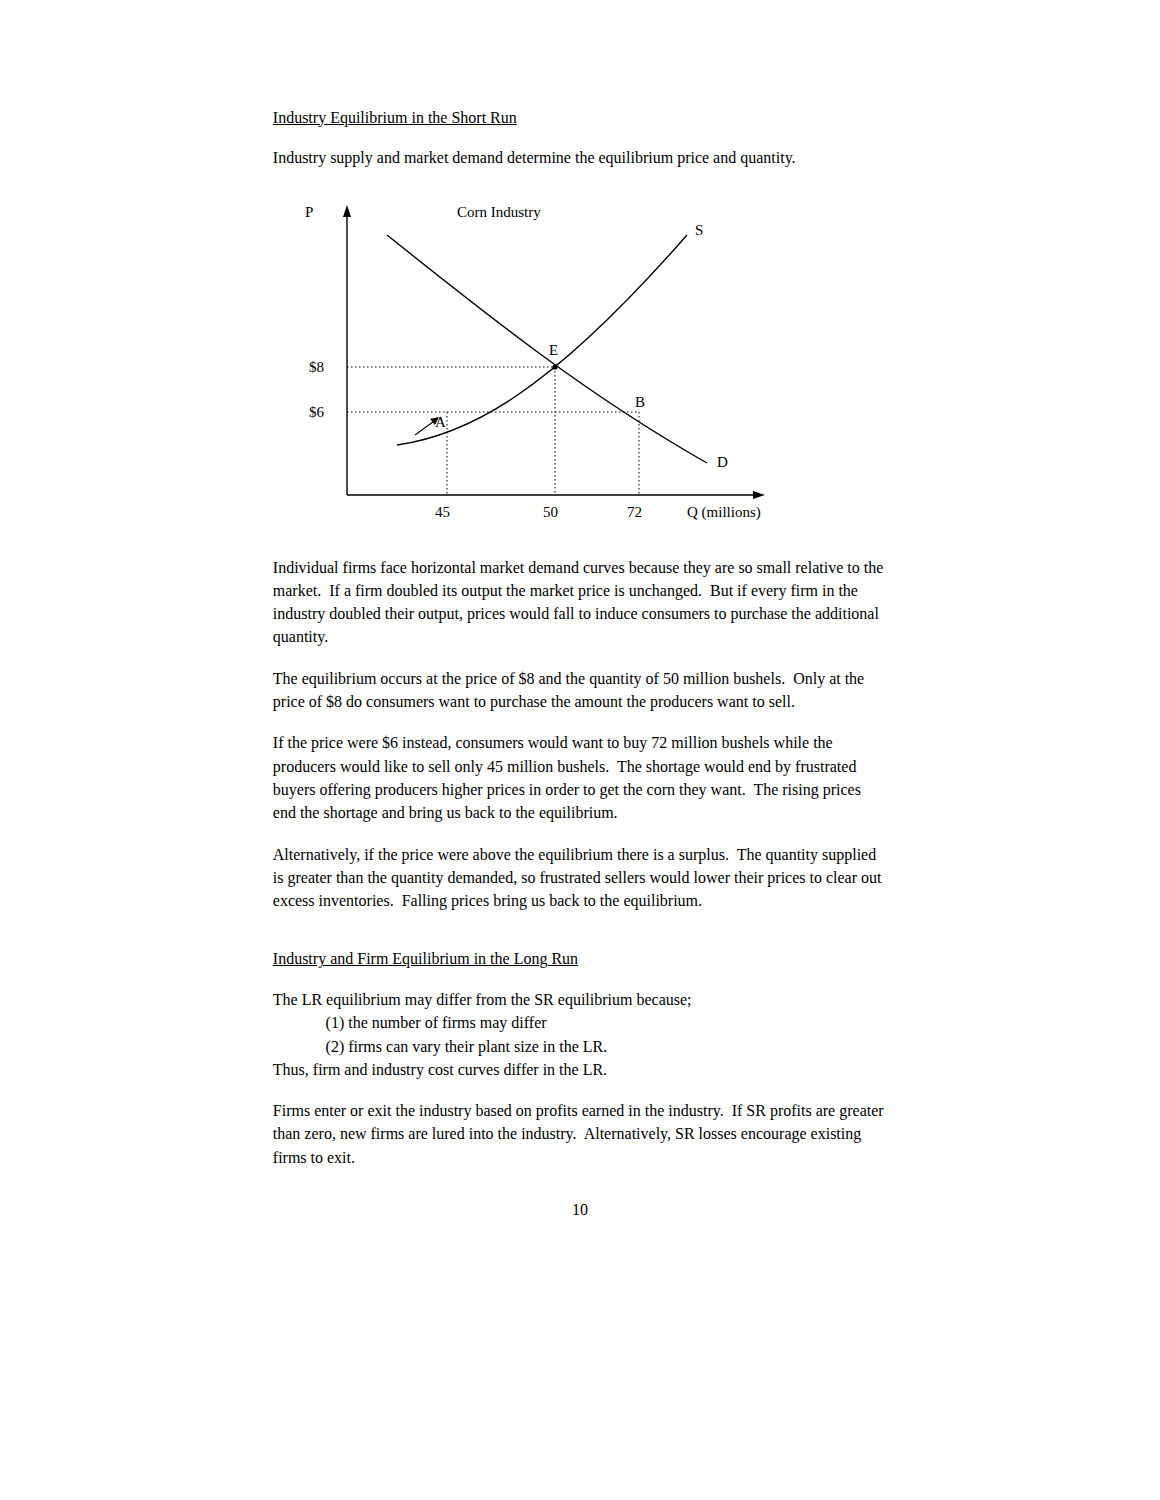Industry Equilibrium in the Short Run
Industry supply and market demand determine the equilibrium price and quantity.
P Corn Industry D S E $8 $6 A B 45 50 72 Q (millions)
Individual firms face horizontal market demand curves because they are so small relative to the market. If a firm doubled its output the market price is unchanged. But if every firm in the industry doubled their output, prices would fall to induce consumers to purchase the additional quantity.
The equilibrium occurs at the price of $8 and the quantity of 50 million bushels. Only at the price of $8 do consumers want to purchase the amount the producers want to sell.
If the price were $6 instead, consumers would want to buy 72 million bushels while the producers would like to sell only 45 million bushels. The shortage would end by frustrated buyers offering producers higher prices in order to get the corn they want. The rising prices end the shortage and bring us back to the equilibrium.
Alternatively, if the price were above the equilibrium there is a surplus. The quantity supplied is greater than the quantity demanded, so frustrated sellers would lower their prices to clear out excess inventories. Falling prices bring us back to the equilibrium.
Industry and Firm Equilibrium in the Long Run
The LR equilibrium may differ from the SR equilibrium because;
(1) the number of firms may differ
(2) firms can vary their plant size in the LR.
Thus, firm and industry cost curves differ in the LR.
Firms enter or exit the industry based on profits earned in the industry. If SR profits are greater than zero, new firms are lured into the industry. Alternatively, SR losses encourage existing firms to exit.
10